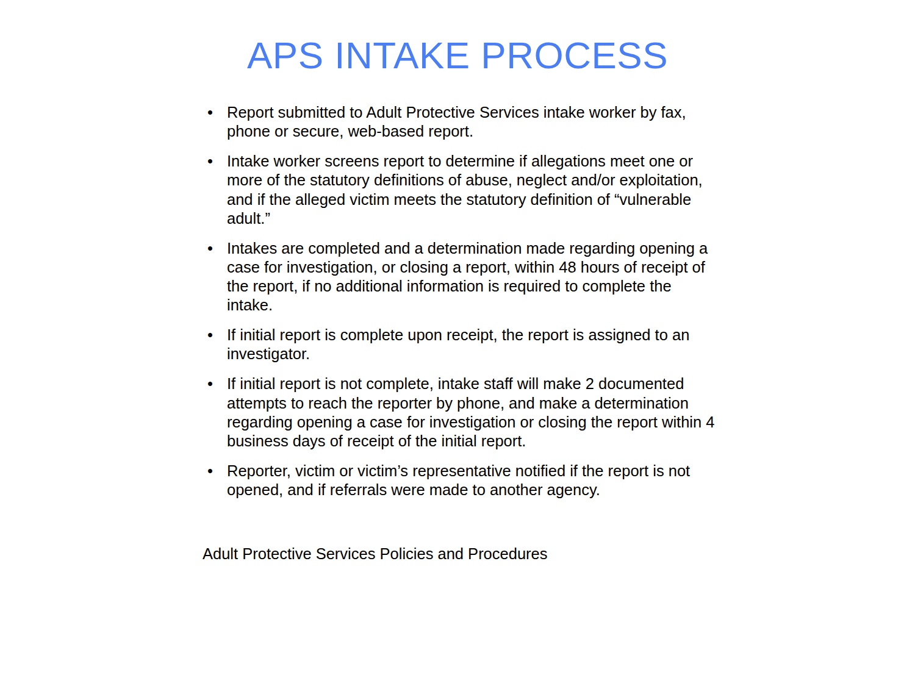APS INTAKE PROCESS
Report submitted to Adult Protective Services intake worker by fax, phone or secure, web-based report.
Intake worker screens report to determine if allegations meet one or more of the statutory definitions of abuse, neglect and/or exploitation, and if the alleged victim meets the statutory definition of “vulnerable adult.”
Intakes are completed and a determination made regarding opening a case for investigation, or closing a report, within 48 hours of receipt of the report, if no additional information is required to complete the intake.
If initial report is complete upon receipt, the report is assigned to an investigator.
If initial report is not complete, intake staff will make 2 documented attempts to reach the reporter by phone, and make a determination regarding opening a case for investigation or closing the report within 4 business days of receipt of the initial report.
Reporter, victim or victim’s representative notified if the report is not opened, and if referrals were made to another agency.
Adult Protective Services Policies and Procedures